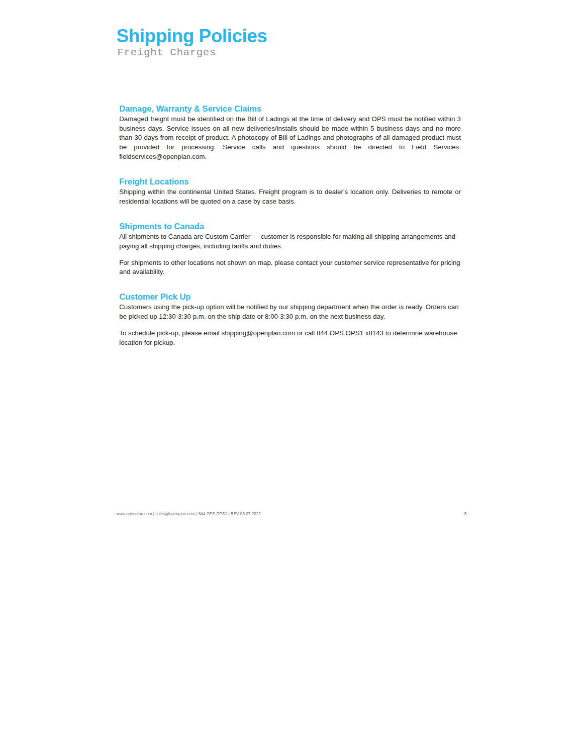Shipping Policies
Freight Charges
Damage, Warranty & Service Claims
Damaged freight must be identified on the Bill of Ladings at the time of delivery and OPS must be notified within 3 business days. Service issues on all new deliveries/installs should be made within 5 business days and no more than 30 days from receipt of product. A photocopy of Bill of Ladings and photographs of all damaged product must be provided for processing. Service calls and questions should be directed to Field Services: fieldservices@openplan.com.
Freight Locations
Shipping within the continental United States. Freight program is to dealer's location only. Deliveries to remote or residential locations will be quoted on a case by case basis.
Shipments to Canada
All shipments to Canada are Custom Carrier — customer is responsible for making all shipping arrangements and paying all shipping charges, including tariffs and duties.
For shipments to other locations not shown on map, please contact your customer service representative for pricing and availability.
Customer Pick Up
Customers using the pick-up option will be notified by our shipping department when the order is ready. Orders can be picked up 12:30-3:30 p.m. on the ship date or 8:00-3:30 p.m. on the next business day.
To schedule pick-up, please email shipping@openplan.com or call 844.OPS.OPS1 x8143 to determine warehouse location for pickup.
www.openplan.com | sales@openplan.com | 844.OPS.OPS1 | REV 03.07.2022
3